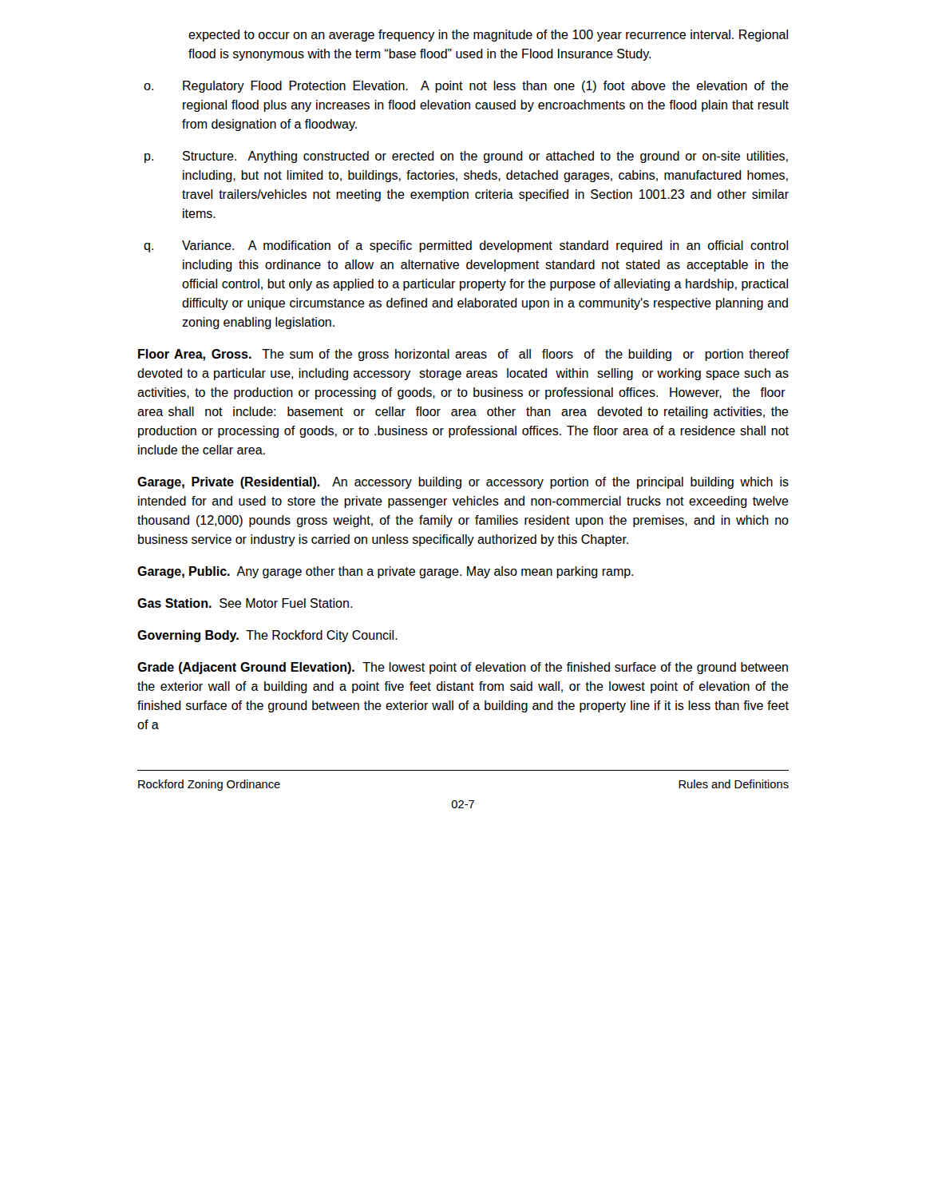expected to occur on an average frequency in the magnitude of the 100 year recurrence interval. Regional flood is synonymous with the term “base flood” used in the Flood Insurance Study.
o.
Regulatory Flood Protection Elevation. A point not less than one (1) foot above the elevation of the regional flood plus any increases in flood elevation caused by encroachments on the flood plain that result from designation of a floodway.
p.
Structure. Anything constructed or erected on the ground or attached to the ground or on-site utilities, including, but not limited to, buildings, factories, sheds, detached garages, cabins, manufactured homes, travel trailers/vehicles not meeting the exemption criteria specified in Section 1001.23 and other similar items.
q.
Variance. A modification of a specific permitted development standard required in an official control including this ordinance to allow an alternative development standard not stated as acceptable in the official control, but only as applied to a particular property for the purpose of alleviating a hardship, practical difficulty or unique circumstance as defined and elaborated upon in a community's respective planning and zoning enabling legislation.
Floor Area, Gross. The sum of the gross horizontal areas of all floors of the building or portion thereof devoted to a particular use, including accessory storage areas located within selling or working space such as activities, to the production or processing of goods, or to business or professional offices. However, the floor area shall not include: basement or cellar floor area other than area devoted to retailing activities, the production or processing of goods, or to .business or professional offices. The floor area of a residence shall not include the cellar area.
Garage, Private (Residential). An accessory building or accessory portion of the principal building which is intended for and used to store the private passenger vehicles and non-commercial trucks not exceeding twelve thousand (12,000) pounds gross weight, of the family or families resident upon the premises, and in which no business service or industry is carried on unless specifically authorized by this Chapter.
Garage, Public. Any garage other than a private garage. May also mean parking ramp.
Gas Station. See Motor Fuel Station.
Governing Body. The Rockford City Council.
Grade (Adjacent Ground Elevation). The lowest point of elevation of the finished surface of the ground between the exterior wall of a building and a point five feet distant from said wall, or the lowest point of elevation of the finished surface of the ground between the exterior wall of a building and the property line if it is less than five feet of a
Rockford Zoning Ordinance Rules and Definitions
02-7